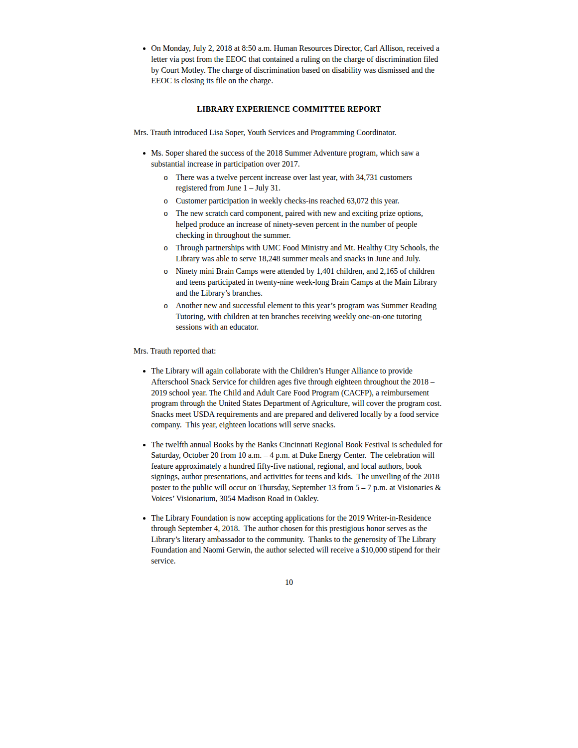On Monday, July 2, 2018 at 8:50 a.m. Human Resources Director, Carl Allison, received a letter via post from the EEOC that contained a ruling on the charge of discrimination filed by Court Motley. The charge of discrimination based on disability was dismissed and the EEOC is closing its file on the charge.
LIBRARY EXPERIENCE COMMITTEE REPORT
Mrs. Trauth introduced Lisa Soper, Youth Services and Programming Coordinator.
Ms. Soper shared the success of the 2018 Summer Adventure program, which saw a substantial increase in participation over 2017.
There was a twelve percent increase over last year, with 34,731 customers registered from June 1 – July 31.
Customer participation in weekly checks-ins reached 63,072 this year.
The new scratch card component, paired with new and exciting prize options, helped produce an increase of ninety-seven percent in the number of people checking in throughout the summer.
Through partnerships with UMC Food Ministry and Mt. Healthy City Schools, the Library was able to serve 18,248 summer meals and snacks in June and July.
Ninety mini Brain Camps were attended by 1,401 children, and 2,165 of children and teens participated in twenty-nine week-long Brain Camps at the Main Library and the Library’s branches.
Another new and successful element to this year’s program was Summer Reading Tutoring, with children at ten branches receiving weekly one-on-one tutoring sessions with an educator.
Mrs. Trauth reported that:
The Library will again collaborate with the Children’s Hunger Alliance to provide Afterschool Snack Service for children ages five through eighteen throughout the 2018 – 2019 school year. The Child and Adult Care Food Program (CACFP), a reimbursement program through the United States Department of Agriculture, will cover the program cost. Snacks meet USDA requirements and are prepared and delivered locally by a food service company. This year, eighteen locations will serve snacks.
The twelfth annual Books by the Banks Cincinnati Regional Book Festival is scheduled for Saturday, October 20 from 10 a.m. – 4 p.m. at Duke Energy Center. The celebration will feature approximately a hundred fifty-five national, regional, and local authors, book signings, author presentations, and activities for teens and kids. The unveiling of the 2018 poster to the public will occur on Thursday, September 13 from 5 – 7 p.m. at Visionaries & Voices’ Visionarium, 3054 Madison Road in Oakley.
The Library Foundation is now accepting applications for the 2019 Writer-in-Residence through September 4, 2018. The author chosen for this prestigious honor serves as the Library’s literary ambassador to the community. Thanks to the generosity of The Library Foundation and Naomi Gerwin, the author selected will receive a $10,000 stipend for their service.
10